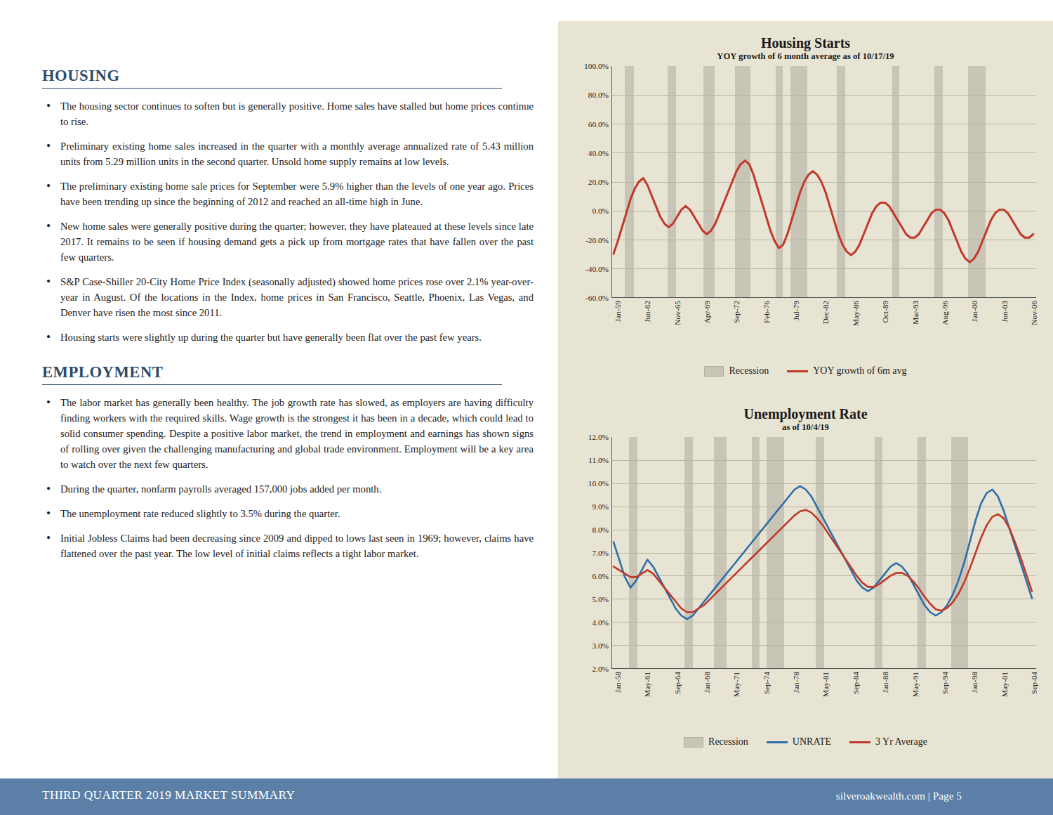Housing
The housing sector continues to soften but is generally positive. Home sales have stalled but home prices continue to rise.
Preliminary existing home sales increased in the quarter with a monthly average annualized rate of 5.43 million units from 5.29 million units in the second quarter. Unsold home supply remains at low levels.
The preliminary existing home sale prices for September were 5.9% higher than the levels of one year ago. Prices have been trending up since the beginning of 2012 and reached an all-time high in June.
New home sales were generally positive during the quarter; however, they have plateaued at these levels since late 2017. It remains to be seen if housing demand gets a pick up from mortgage rates that have fallen over the past few quarters.
S&P Case-Shiller 20-City Home Price Index (seasonally adjusted) showed home prices rose over 2.1% year-over-year in August. Of the locations in the Index, home prices in San Francisco, Seattle, Phoenix, Las Vegas, and Denver have risen the most since 2011.
Housing starts were slightly up during the quarter but have generally been flat over the past few years.
Employment
The labor market has generally been healthy. The job growth rate has slowed, as employers are having difficulty finding workers with the required skills. Wage growth is the strongest it has been in a decade, which could lead to solid consumer spending. Despite a positive labor market, the trend in employment and earnings has shown signs of rolling over given the challenging manufacturing and global trade environment. Employment will be a key area to watch over the next few quarters.
During the quarter, nonfarm payrolls averaged 157,000 jobs added per month.
The unemployment rate reduced slightly to 3.5% during the quarter.
Initial Jobless Claims had been decreasing since 2009 and dipped to lows last seen in 1969; however, claims have flattened over the past year. The low level of initial claims reflects a tight labor market.
Housing Starts
YOY growth of 6 month average as of 10/17/19
100.0% 80.0% 60.0% 40.0% 20.0% 0.0% -20.0% -40.0% -60.0%
Jan-59 Jun-62 Nov-65 Apr-69 Sep-72 Feb-76 Jul-79 Dec-82 May-86 Oct-89 Mar-93 Aug-96 Jan-00 Jun-03 Nov-06 Apr-10 Sep-13 Feb-17
Recession YOY growth of 6m avg
Unemployment Rate
as of 10/4/19
12.0% 11.0% 10.0% 9.0% 8.0% 7.0% 6.0% 5.0% 4.0% 3.0% 2.0%
Jan-58 May-61 Sep-64 Jan-68 May-71 Sep-74 Jan-78 May-81 Sep-84 Jan-88 May-91 Sep-94 Jan-98 May-01 Sep-04 Jan-08 May-11 Sep-14 Jan-18
Recession UNRATE 3 Yr Average
Third Quarter 2019 Market Summary
silveroakwealth.com | Page 5